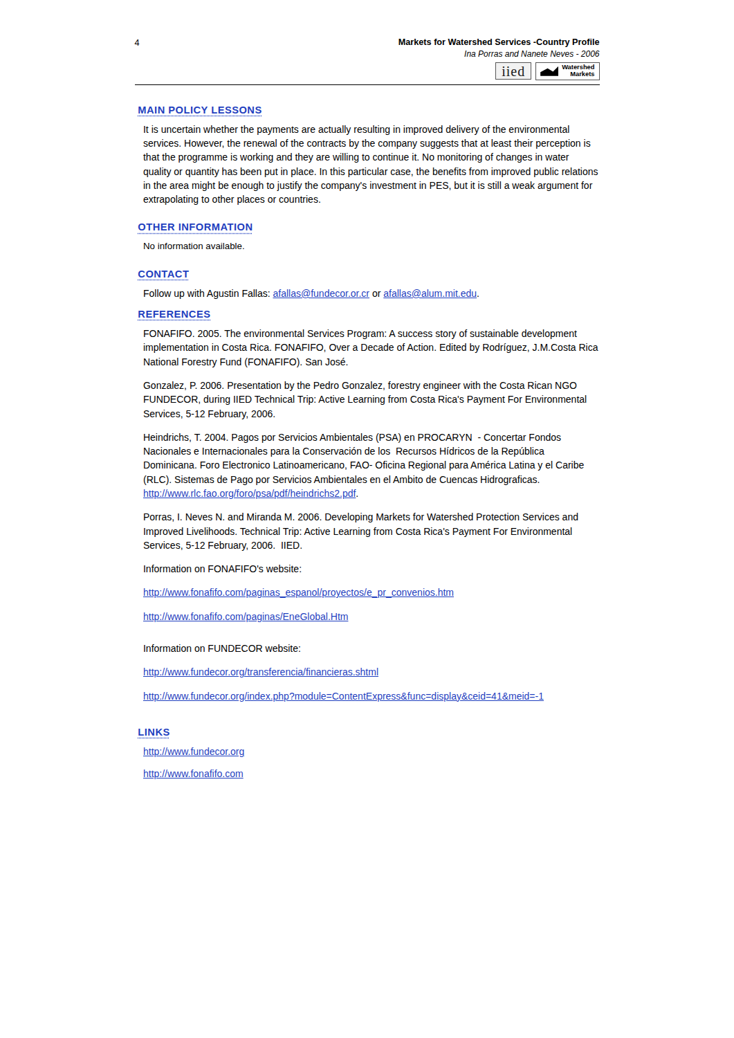4
Markets for Watershed Services -Country Profile
Ina Porras and Nanete Neves - 2006
iied
Watershed
Markets
MAIN POLICY LESSONS
It is uncertain whether the payments are actually resulting in improved delivery of the environmental services. However, the renewal of the contracts by the company suggests that at least their perception is that the programme is working and they are willing to continue it. No monitoring of changes in water quality or quantity has been put in place. In this particular case, the benefits from improved public relations in the area might be enough to justify the company's investment in PES, but it is still a weak argument for extrapolating to other places or countries.
OTHER INFORMATION
No information available.
CONTACT
Follow up with Agustin Fallas: afallas@fundecor.or.cr or afallas@alum.mit.edu.
REFERENCES
FONAFIFO. 2005. The environmental Services Program: A success story of sustainable development implementation in Costa Rica. FONAFIFO, Over a Decade of Action. Edited by Rodríguez, J.M.Costa Rica National Forestry Fund (FONAFIFO). San José.
Gonzalez, P. 2006. Presentation by the Pedro Gonzalez, forestry engineer with the Costa Rican NGO FUNDECOR, during IIED Technical Trip: Active Learning from Costa Rica's Payment For Environmental Services, 5-12 February, 2006.
Heindrichs, T. 2004. Pagos por Servicios Ambientales (PSA) en PROCARYN - Concertar Fondos Nacionales e Internacionales para la Conservación de los Recursos Hídricos de la República Dominicana. Foro Electronico Latinoamericano, FAO- Oficina Regional para América Latina y el Caribe (RLC). Sistemas de Pago por Servicios Ambientales en el Ambito de Cuencas Hidrograficas. http://www.rlc.fao.org/foro/psa/pdf/heindrichs2.pdf.
Porras, I. Neves N. and Miranda M. 2006. Developing Markets for Watershed Protection Services and Improved Livelihoods. Technical Trip: Active Learning from Costa Rica's Payment For Environmental Services, 5-12 February, 2006. IIED.
Information on FONAFIFO's website:
http://www.fonafifo.com/paginas_espanol/proyectos/e_pr_convenios.htm
http://www.fonafifo.com/paginas/EneGlobal.Htm
Information on FUNDECOR website:
http://www.fundecor.org/transferencia/financieras.shtml
http://www.fundecor.org/index.php?module=ContentExpress&func=display&ceid=41&meid=-1
LINKS
http://www.fundecor.org
http://www.fonafifo.com